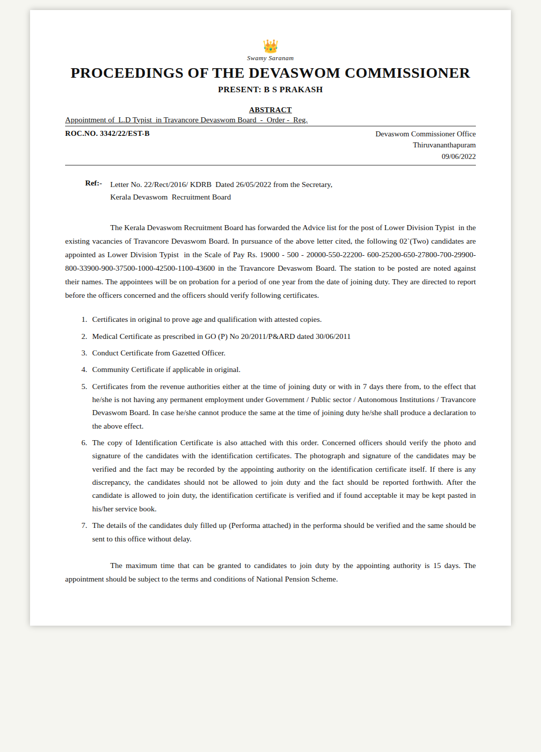👑
Swamy Saranam
PROCEEDINGS OF THE DEVASWOM COMMISSIONER
PRESENT: B S PRAKASH
ABSTRACT
Appointment of L.D Typist in Travancore Devaswom Board - Order - Reg.
ROC.NO. 3342/22/EST-B
Devaswom Commissioner Office
Thiruvananthapuram
09/06/2022
Ref:-
Letter No. 22/Rect/2016/ KDRB Dated 26/05/2022 from the Secretary,
Kerala Devaswom Recruitment Board
The Kerala Devaswom Recruitment Board has forwarded the Advice list for the post of Lower Division Typist in the existing vacancies of Travancore Devaswom Board. In pursuance of the above letter cited, the following 02`(Two) candidates are appointed as Lower Division Typist in the Scale of Pay Rs. 19000 - 500 - 20000-550-22200- 600-25200-650-27800-700-29900-800-33900-900-37500-1000-42500-1100-43600 in the Travancore Devaswom Board. The station to be posted are noted against their names. The appointees will be on probation for a period of one year from the date of joining duty. They are directed to report before the officers concerned and the officers should verify following certificates.
Certificates in original to prove age and qualification with attested copies.
Medical Certificate as prescribed in GO (P) No 20/2011/P&ARD dated 30/06/2011
Conduct Certificate from Gazetted Officer.
Community Certificate if applicable in original.
Certificates from the revenue authorities either at the time of joining duty or with in 7 days there from, to the effect that he/she is not having any permanent employment under Government / Public sector / Autonomous Institutions / Travancore Devaswom Board. In case he/she cannot produce the same at the time of joining duty he/she shall produce a declaration to the above effect.
The copy of Identification Certificate is also attached with this order. Concerned officers should verify the photo and signature of the candidates with the identification certificates. The photograph and signature of the candidates may be verified and the fact may be recorded by the appointing authority on the identification certificate itself. If there is any discrepancy, the candidates should not be allowed to join duty and the fact should be reported forthwith. After the candidate is allowed to join duty, the identification certificate is verified and if found acceptable it may be kept pasted in his/her service book.
The details of the candidates duly filled up (Performa attached) in the performa should be verified and the same should be sent to this office without delay.
The maximum time that can be granted to candidates to join duty by the appointing authority is 15 days. The appointment should be subject to the terms and conditions of National Pension Scheme.